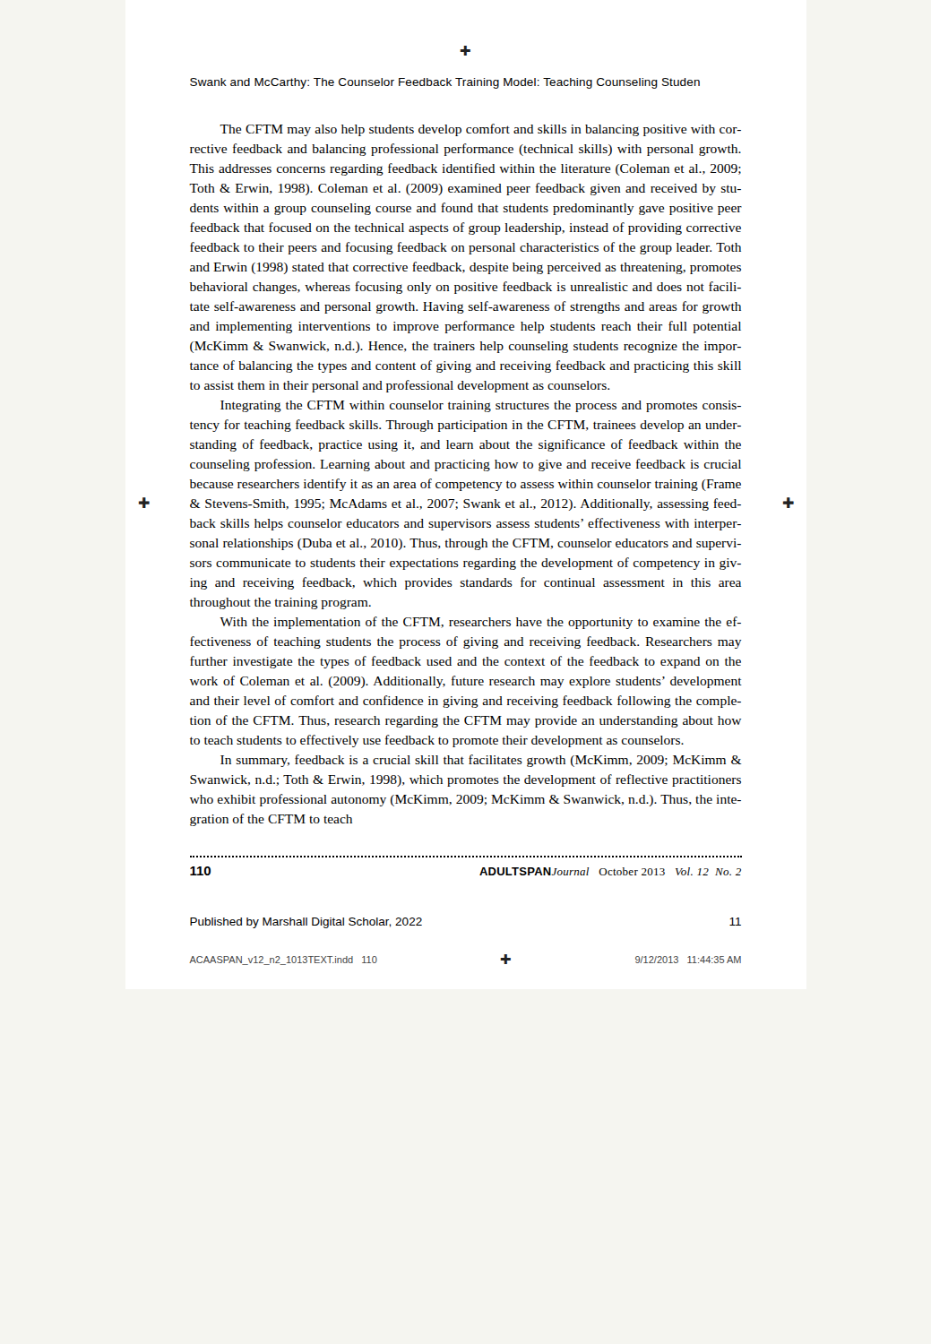✚
Swank and McCarthy: The Counselor Feedback Training Model: Teaching Counseling Studen
✚
✚
The CFTM may also help students develop comfort and skills in balancing positive with corrective feedback and balancing professional performance (technical skills) with personal growth. This addresses concerns regarding feedback identified within the literature (Coleman et al., 2009; Toth & Erwin, 1998). Coleman et al. (2009) examined peer feedback given and received by students within a group counseling course and found that students predominantly gave positive peer feedback that focused on the technical aspects of group leadership, instead of providing corrective feedback to their peers and focusing feedback on personal characteristics of the group leader. Toth and Erwin (1998) stated that corrective feedback, despite being perceived as threatening, promotes behavioral changes, whereas focusing only on positive feedback is unrealistic and does not facilitate self-awareness and personal growth. Having self-awareness of strengths and areas for growth and implementing interventions to improve performance help students reach their full potential (McKimm & Swanwick, n.d.). Hence, the trainers help counseling students recognize the importance of balancing the types and content of giving and receiving feedback and practicing this skill to assist them in their personal and professional development as counselors.
Integrating the CFTM within counselor training structures the process and promotes consistency for teaching feedback skills. Through participation in the CFTM, trainees develop an understanding of feedback, practice using it, and learn about the significance of feedback within the counseling profession. Learning about and practicing how to give and receive feedback is crucial because researchers identify it as an area of competency to assess within counselor training (Frame & Stevens-Smith, 1995; McAdams et al., 2007; Swank et al., 2012). Additionally, assessing feedback skills helps counselor educators and supervisors assess students’ effectiveness with interpersonal relationships (Duba et al., 2010). Thus, through the CFTM, counselor educators and supervisors communicate to students their expectations regarding the development of competency in giving and receiving feedback, which provides standards for continual assessment in this area throughout the training program.
With the implementation of the CFTM, researchers have the opportunity to examine the effectiveness of teaching students the process of giving and receiving feedback. Researchers may further investigate the types of feedback used and the context of the feedback to expand on the work of Coleman et al. (2009). Additionally, future research may explore students’ development and their level of comfort and confidence in giving and receiving feedback following the completion of the CFTM. Thus, research regarding the CFTM may provide an understanding about how to teach students to effectively use feedback to promote their development as counselors.
In summary, feedback is a crucial skill that facilitates growth (McKimm, 2009; McKimm & Swanwick, n.d.; Toth & Erwin, 1998), which promotes the development of reflective practitioners who exhibit professional autonomy (McKimm, 2009; McKimm & Swanwick, n.d.). Thus, the integration of the CFTM to teach
110
ADULTSPAN Journal October 2013 Vol. 12 No. 2
Published by Marshall Digital Scholar, 2022
11
ACAASPAN_v12_n2_1013TEXT.indd 110
✚
9/12/2013 11:44:35 AM